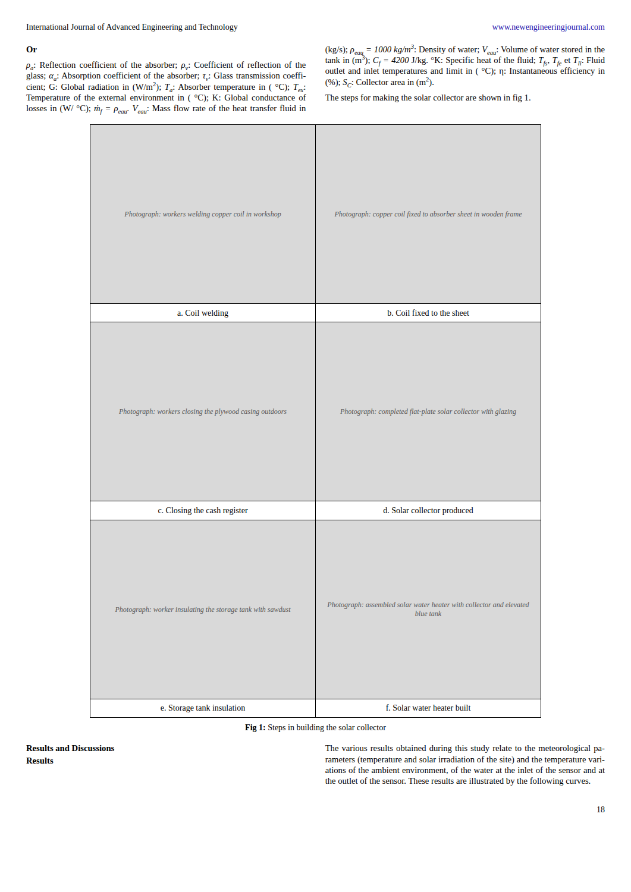International Journal of Advanced Engineering and Technology www.newengineeringjournal.com
Or
ρa: Reflection coefficient of the absorber; ρv: Coefficient of reflection of the glass; αa: Absorption coefficient of the absorber; τv: Glass transmission coefficient; G: Global radiation in (W/m2); Ta: Absorber temperature in ( °C); Tex: Temperature of the external environment in ( °C); K: Global conductance of losses in (W/ °C); ṁf = ρeau. Veau: Mass flow rate of the heat transfer fluid in (kg/s); ρeau = 1000 kg/m3: Density of water; Veau: Volume of water stored in the tank in (m3); Cf = 4200 J/kg. °K: Specific heat of the fluid; Tfs, Tfe et Tli: Fluid outlet and inlet temperatures and limit in ( °C); η: Instantaneous efficiency in (%); SC: Collector area in (m2).
The steps for making the solar collector are shown in fig 1.
| a. Coil welding | b. Coil fixed to the sheet |
| c. Closing the cash register | d. Solar collector produced |
| e. Storage tank insulation | f. Solar water heater built |
Fig 1: Steps in building the solar collector
Results and Discussions
Results
The various results obtained during this study relate to the meteorological parameters (temperature and solar irradiation of the site) and the temperature variations of the ambient environment, of the water at the inlet of the sensor and at the outlet of the sensor. These results are illustrated by the following curves.
18